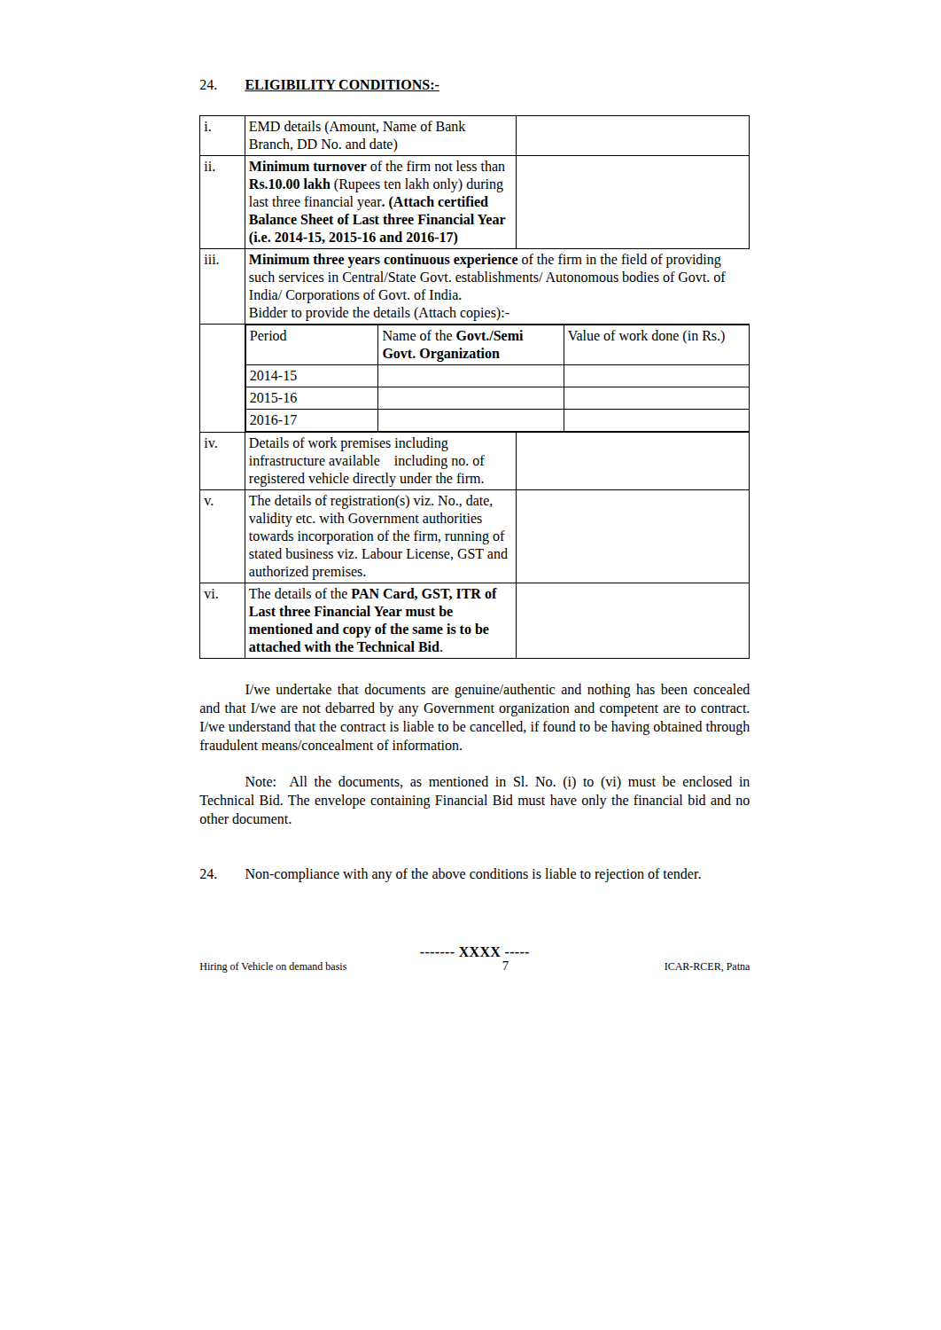24. ELIGIBILITY CONDITIONS:-
| i. | EMD details (Amount, Name of Bank Branch, DD No. and date) | |
| ii. | Minimum turnover of the firm not less than Rs.10.00 lakh (Rupees ten lakh only) during last three financial year . (Attach certified Balance Sheet of Last three Financial Year (i.e. 2014-15, 2015-16 and 2016-17) | |
| iii. | Minimum three years continuous experience of the firm in the field of providing such services in Central/State Govt. establishments/ Autonomous bodies of Govt. of India/ Corporations of Govt. of India. Bidder to provide the details (Attach copies):- |
| | / Period / Name of the Govt./Semi Govt. Organization / Value of work done (in Rs.) / / 2014-15 / / / / 2015-16 / / / / 2016-17 / / / |
| iv. | Details of work premises including infrastructure available including no. of registered vehicle directly under the firm. | |
| v. | The details of registration(s) viz. No., date, validity etc. with Government authorities towards incorporation of the firm, running of stated business viz. Labour License, GST and authorized premises. | |
| vi. | The details of the PAN Card, GST, ITR of Last three Financial Year must be mentioned and copy of the same is to be attached with the Technical Bid . | |
I/we undertake that documents are genuine/authentic and nothing has been concealed and that I/we are not debarred by any Government organization and competent are to contract. I/we understand that the contract is liable to be cancelled, if found to be having obtained through fraudulent means/concealment of information.
Note: All the documents, as mentioned in Sl. No. (i) to (vi) must be enclosed in Technical Bid. The envelope containing Financial Bid must have only the financial bid and no other document.
24. Non-compliance with any of the above conditions is liable to rejection of tender.
------- XXXX -----
Hiring of Vehicle on demand basis 7 ICAR-RCER, Patna